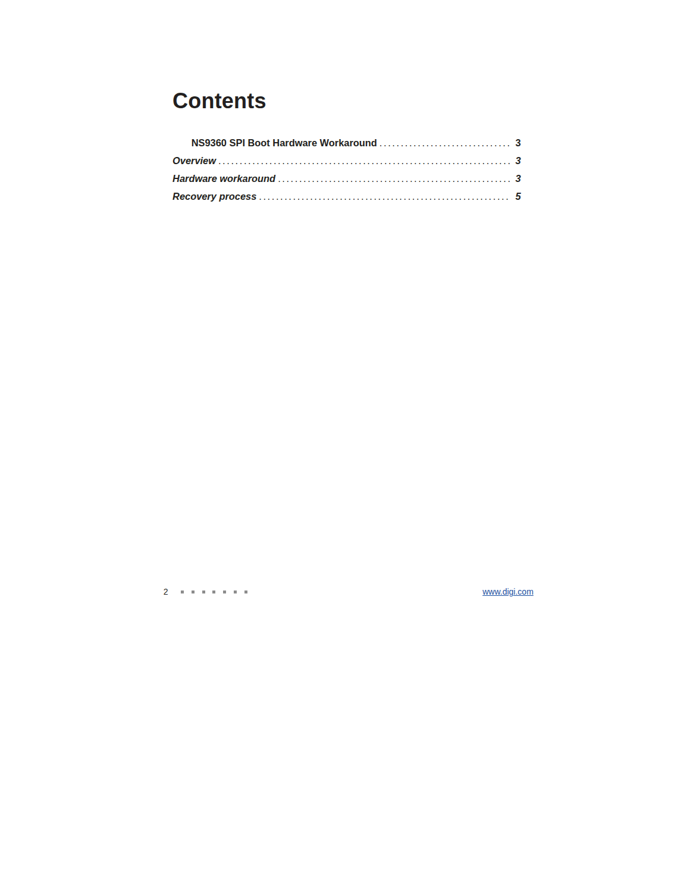Contents
NS9360 SPI Boot Hardware Workaround ................................ 3
Overview ..................................................................... 3
Hardware workaround ................................................................. 3
Recovery process ....................................................................... 5
2 www.digi.com